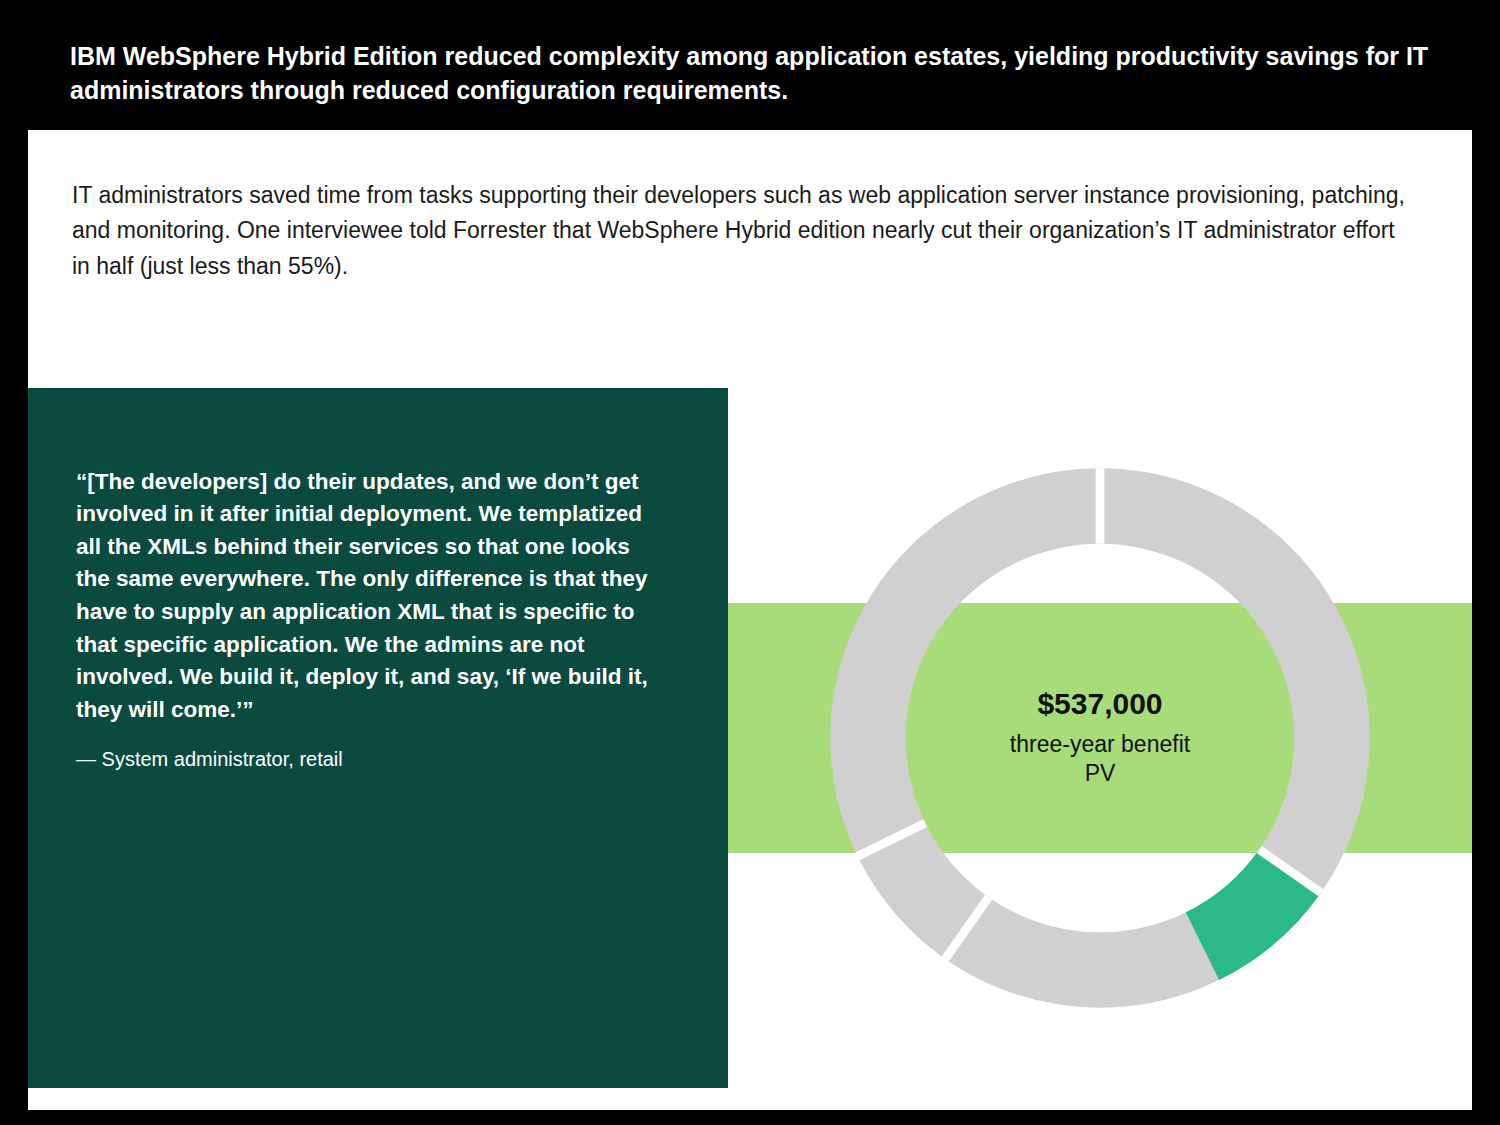IBM WebSphere Hybrid Edition reduced complexity among application estates, yielding productivity savings for IT administrators through reduced configuration requirements.
IT administrators saved time from tasks supporting their developers such as web application server instance provisioning, patching, and monitoring. One interviewee told Forrester that WebSphere Hybrid edition nearly cut their organization’s IT administrator effort in half (just less than 55%).
“[The developers] do their updates, and we don’t get involved in it after initial deployment. We templatized all the XMLs behind their services so that one looks the same everywhere. The only difference is that they have to supply an application XML that is specific to that specific application. We the admins are not involved. We build it, deploy it, and say, ‘If we build it, they will come.’”
— System administrator, retail
$537,000
three-year benefit
PV
8%